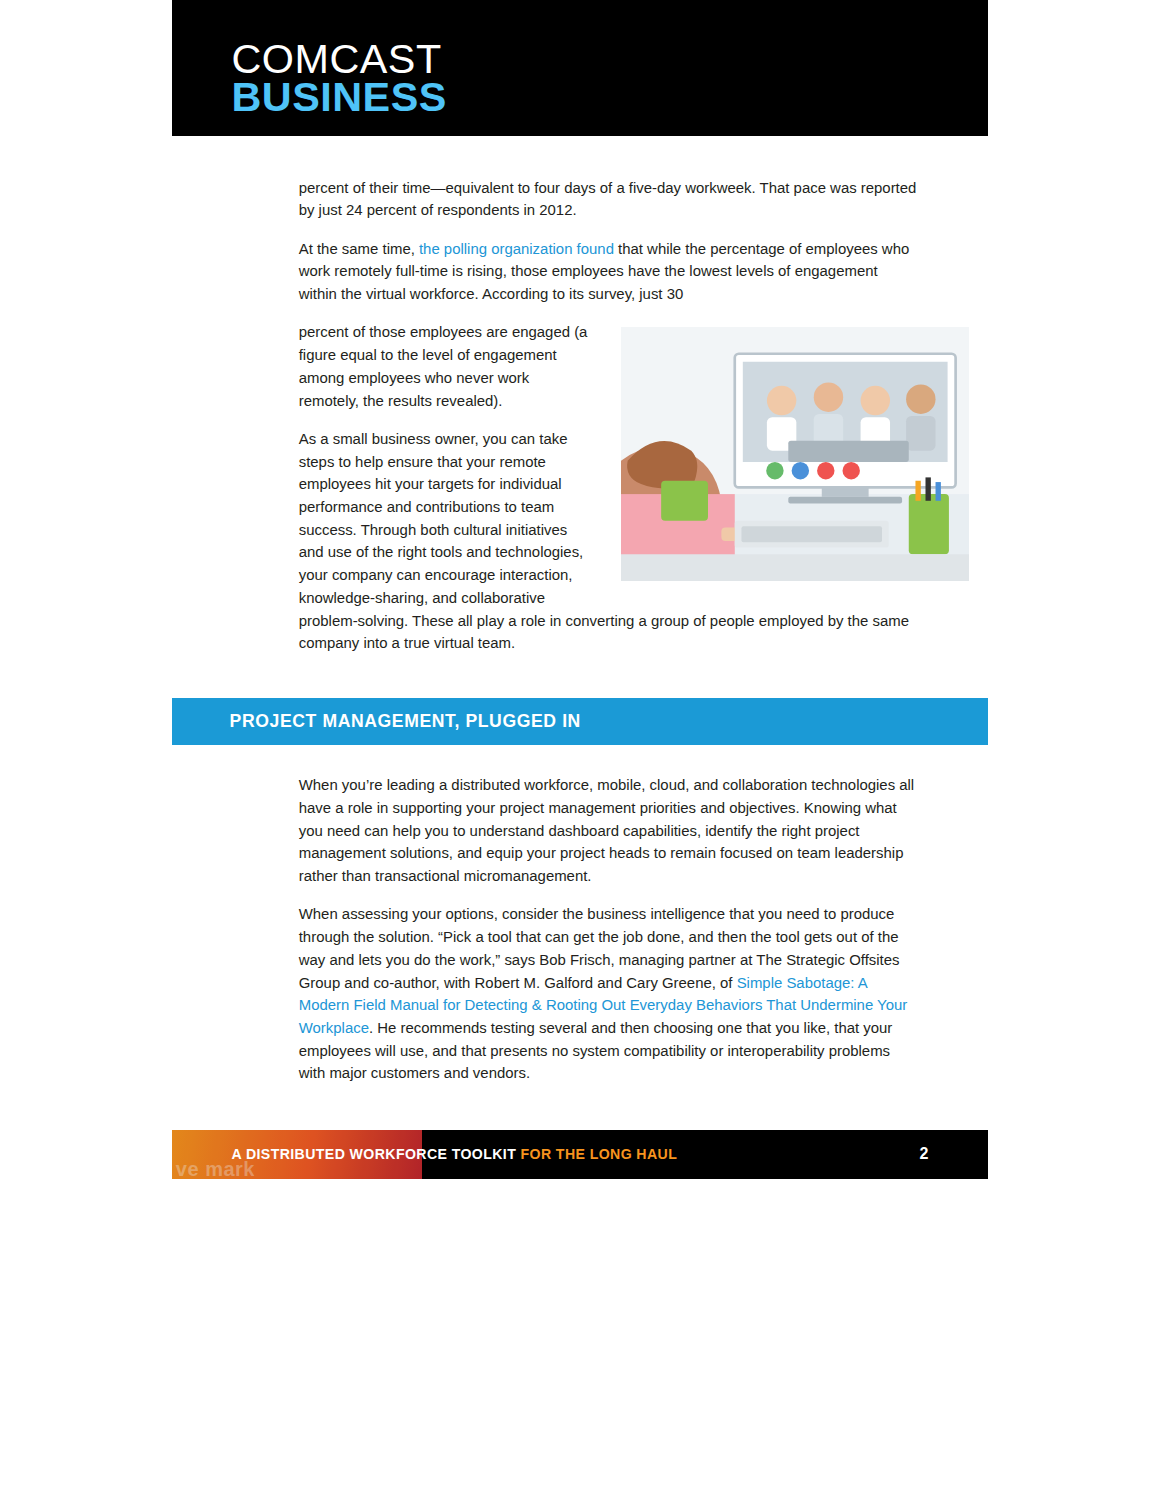COMCAST BUSINESS
percent of their time—equivalent to four days of a five-day workweek. That pace was reported by just 24 percent of respondents in 2012.
At the same time, the polling organization found that while the percentage of employees who work remotely full-time is rising, those employees have the lowest levels of engagement within the virtual workforce. According to its survey, just 30
percent of those employees are engaged (a figure equal to the level of engagement among employees who never work remotely, the results revealed).
As a small business owner, you can take steps to help ensure that your remote employees hit your targets for individual performance and contributions to team success. Through both cultural initiatives and use of the right tools and technologies, your company can encourage interaction, knowledge-sharing, and collaborative problem-solving. These all play a role in converting a group of people employed by the same company into a true virtual team.
PROJECT MANAGEMENT, PLUGGED IN
When you’re leading a distributed workforce, mobile, cloud, and collaboration technologies all have a role in supporting your project management priorities and objectives. Knowing what you need can help you to understand dashboard capabilities, identify the right project management solutions, and equip your project heads to remain focused on team leadership rather than transactional micromanagement.
When assessing your options, consider the business intelligence that you need to produce through the solution. “Pick a tool that can get the job done, and then the tool gets out of the way and lets you do the work,” says Bob Frisch, managing partner at The Strategic Offsites Group and co-author, with Robert M. Galford and Cary Greene, of Simple Sabotage: A Modern Field Manual for Detecting & Rooting Out Everyday Behaviors That Undermine Your Workplace. He recommends testing several and then choosing one that you like, that your employees will use, and that presents no system compatibility or interoperability problems with major customers and vendors.
A DISTRIBUTED WORKFORCE TOOLKIT FOR THE LONG HAUL
2